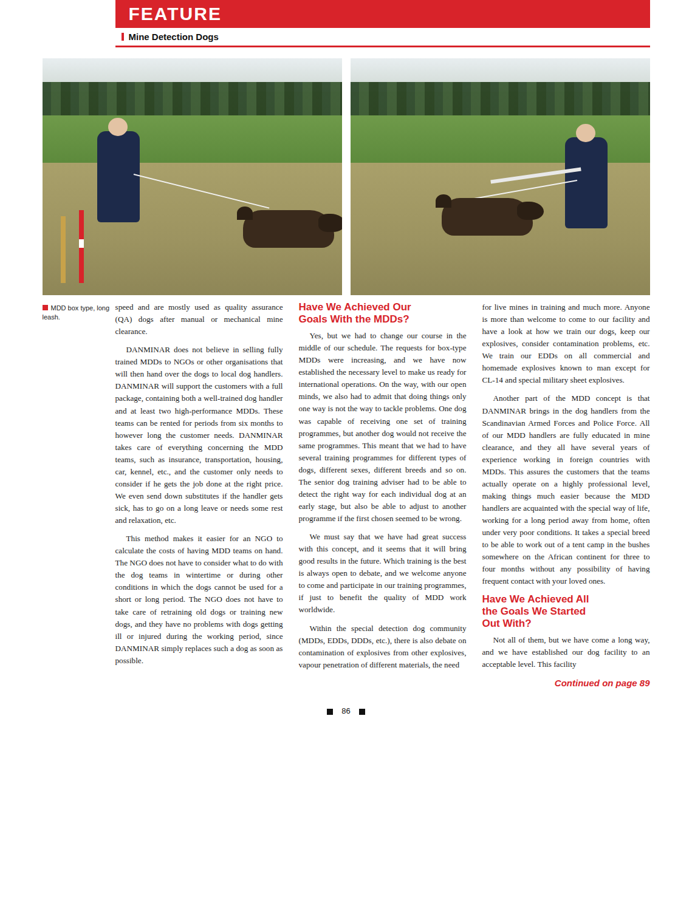FEATURE
Mine Detection Dogs
MDD box type, long leash.
speed and are mostly used as quality assurance (QA) dogs after manual or mechanical mine clearance.
DANMINAR does not believe in selling fully trained MDDs to NGOs or other organisations that will then hand over the dogs to local dog handlers. DANMINAR will support the customers with a full package, containing both a well-trained dog handler and at least two high-performance MDDs. These teams can be rented for periods from six months to however long the customer needs. DANMINAR takes care of everything concerning the MDD teams, such as insurance, transportation, housing, car, kennel, etc., and the customer only needs to consider if he gets the job done at the right price. We even send down substitutes if the handler gets sick, has to go on a long leave or needs some rest and relaxation, etc.
This method makes it easier for an NGO to calculate the costs of having MDD teams on hand. The NGO does not have to consider what to do with the dog teams in wintertime or during other conditions in which the dogs cannot be used for a short or long period. The NGO does not have to take care of retraining old dogs or training new dogs, and they have no problems with dogs getting ill or injured during the working period, since DANMINAR simply replaces such a dog as soon as possible.
Have We Achieved Our
Goals With the MDDs?
Yes, but we had to change our course in the middle of our schedule. The requests for box-type MDDs were increasing, and we have now established the necessary level to make us ready for international operations. On the way, with our open minds, we also had to admit that doing things only one way is not the way to tackle problems. One dog was capable of receiving one set of training programmes, but another dog would not receive the same programmes. This meant that we had to have several training programmes for different types of dogs, different sexes, different breeds and so on. The senior dog training adviser had to be able to detect the right way for each individual dog at an early stage, but also be able to adjust to another programme if the first chosen seemed to be wrong.
We must say that we have had great success with this concept, and it seems that it will bring good results in the future. Which training is the best is always open to debate, and we welcome anyone to come and participate in our training programmes, if just to benefit the quality of MDD work worldwide.
Within the special detection dog community (MDDs, EDDs, DDDs, etc.), there is also debate on contamination of explosives from other explosives, vapour penetration of different materials, the need
for live mines in training and much more. Anyone is more than welcome to come to our facility and have a look at how we train our dogs, keep our explosives, consider contamination problems, etc. We train our EDDs on all commercial and homemade explosives known to man except for CL-14 and special military sheet explosives.
Another part of the MDD concept is that DANMINAR brings in the dog handlers from the Scandinavian Armed Forces and Police Force. All of our MDD handlers are fully educated in mine clearance, and they all have several years of experience working in foreign countries with MDDs. This assures the customers that the teams actually operate on a highly professional level, making things much easier because the MDD handlers are acquainted with the special way of life, working for a long period away from home, often under very poor conditions. It takes a special breed to be able to work out of a tent camp in the bushes somewhere on the African continent for three to four months without any possibility of having frequent contact with your loved ones.
Have We Achieved All
the Goals We Started
Out With?
Not all of them, but we have come a long way, and we have established our dog facility to an acceptable level. This facility
Continued on page 89
86